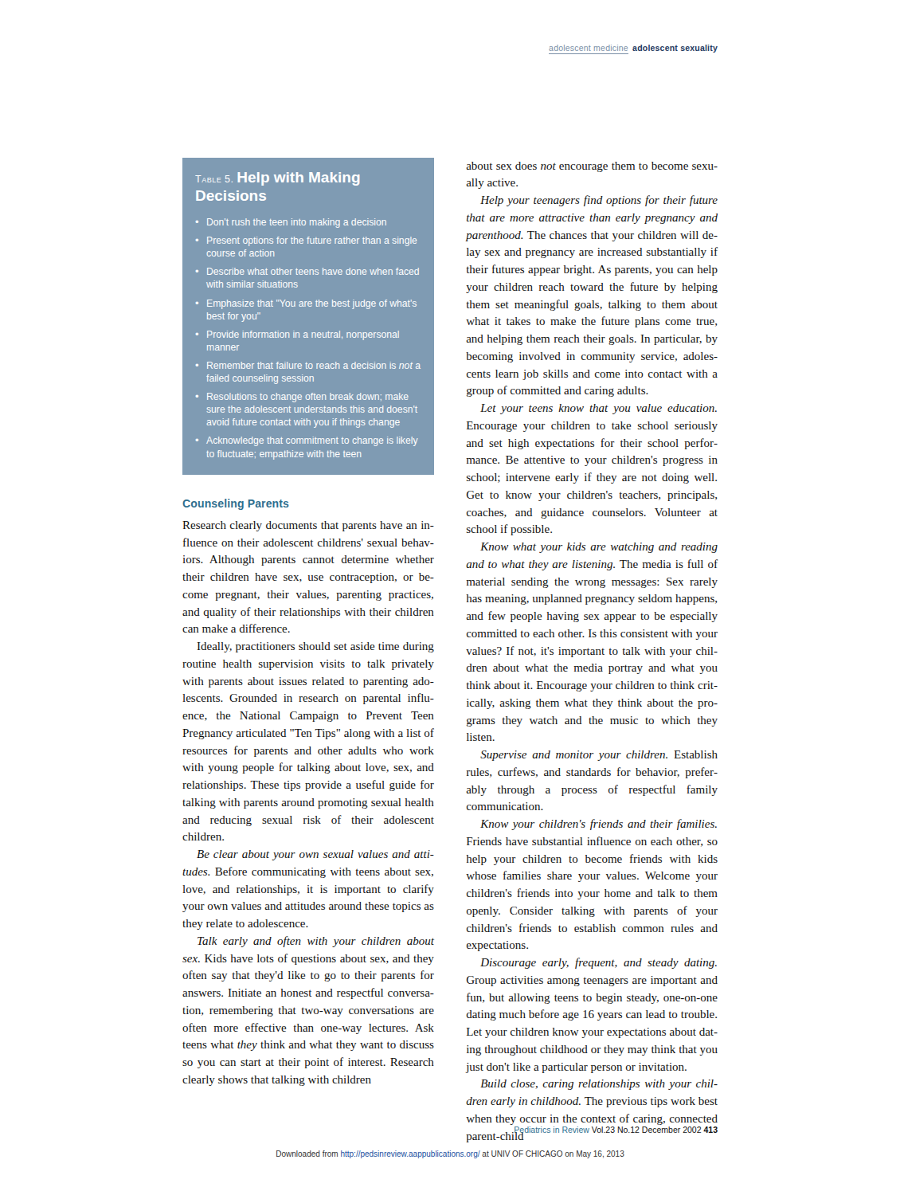adolescent medicine adolescent sexuality
Table 5.
Help with Making Decisions
Don't rush the teen into making a decision
Present options for the future rather than a single course of action
Describe what other teens have done when faced with similar situations
Emphasize that "You are the best judge of what's best for you"
Provide information in a neutral, nonpersonal manner
Remember that failure to reach a decision is not a failed counseling session
Resolutions to change often break down; make sure the adolescent understands this and doesn't avoid future contact with you if things change
Acknowledge that commitment to change is likely to fluctuate; empathize with the teen
Counseling Parents
Research clearly documents that parents have an influence on their adolescent childrens' sexual behaviors. Although parents cannot determine whether their children have sex, use contraception, or become pregnant, their values, parenting practices, and quality of their relationships with their children can make a difference.
Ideally, practitioners should set aside time during routine health supervision visits to talk privately with parents about issues related to parenting adolescents. Grounded in research on parental influence, the National Campaign to Prevent Teen Pregnancy articulated "Ten Tips" along with a list of resources for parents and other adults who work with young people for talking about love, sex, and relationships. These tips provide a useful guide for talking with parents around promoting sexual health and reducing sexual risk of their adolescent children.
Be clear about your own sexual values and attitudes. Before communicating with teens about sex, love, and relationships, it is important to clarify your own values and attitudes around these topics as they relate to adolescence.
Talk early and often with your children about sex. Kids have lots of questions about sex, and they often say that they'd like to go to their parents for answers. Initiate an honest and respectful conversation, remembering that two-way conversations are often more effective than one-way lectures. Ask teens what they think and what they want to discuss so you can start at their point of interest. Research clearly shows that talking with children
about sex does not encourage them to become sexually active.
Help your teenagers find options for their future that are more attractive than early pregnancy and parenthood. The chances that your children will delay sex and pregnancy are increased substantially if their futures appear bright. As parents, you can help your children reach toward the future by helping them set meaningful goals, talking to them about what it takes to make the future plans come true, and helping them reach their goals. In particular, by becoming involved in community service, adolescents learn job skills and come into contact with a group of committed and caring adults.
Let your teens know that you value education. Encourage your children to take school seriously and set high expectations for their school performance. Be attentive to your children's progress in school; intervene early if they are not doing well. Get to know your children's teachers, principals, coaches, and guidance counselors. Volunteer at school if possible.
Know what your kids are watching and reading and to what they are listening. The media is full of material sending the wrong messages: Sex rarely has meaning, unplanned pregnancy seldom happens, and few people having sex appear to be especially committed to each other. Is this consistent with your values? If not, it's important to talk with your children about what the media portray and what you think about it. Encourage your children to think critically, asking them what they think about the programs they watch and the music to which they listen.
Supervise and monitor your children. Establish rules, curfews, and standards for behavior, preferably through a process of respectful family communication.
Know your children's friends and their families. Friends have substantial influence on each other, so help your children to become friends with kids whose families share your values. Welcome your children's friends into your home and talk to them openly. Consider talking with parents of your children's friends to establish common rules and expectations.
Discourage early, frequent, and steady dating. Group activities among teenagers are important and fun, but allowing teens to begin steady, one-on-one dating much before age 16 years can lead to trouble. Let your children know your expectations about dating throughout childhood or they may think that you just don't like a particular person or invitation.
Build close, caring relationships with your children early in childhood. The previous tips work best when they occur in the context of caring, connected parent-child
Pediatrics in Review Vol.23 No.12 December 2002 413
Downloaded from http://pedsinreview.aappublications.org/ at UNIV OF CHICAGO on May 16, 2013